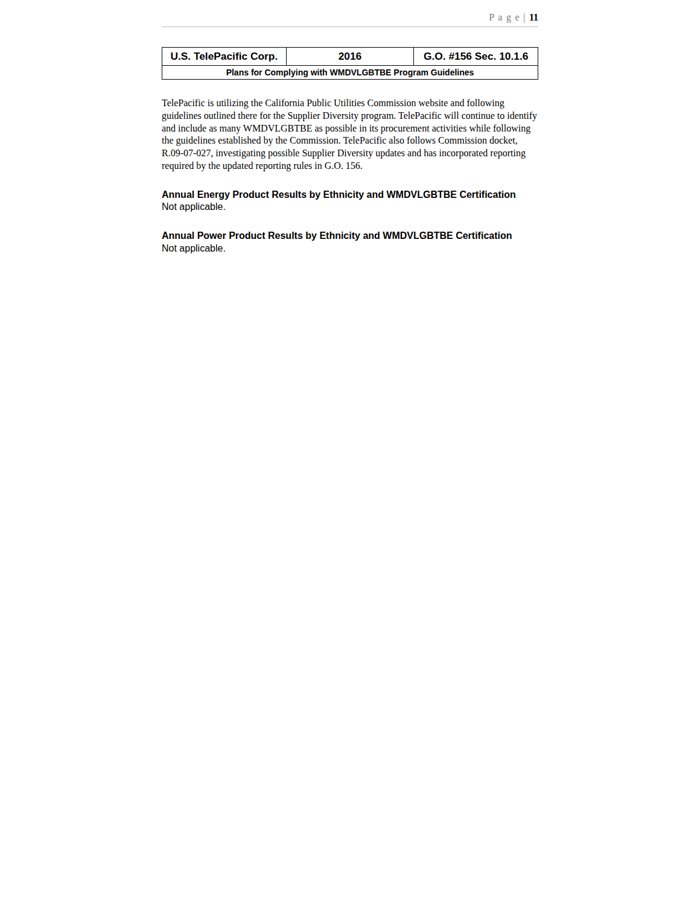P a g e | 11
| U.S. TelePacific Corp. | 2016 | G.O. #156 Sec. 10.1.6 |
| Plans for Complying with WMDVLGBTBE Program Guidelines |
TelePacific is utilizing the California Public Utilities Commission website and following guidelines outlined there for the Supplier Diversity program. TelePacific will continue to identify and include as many WMDVLGBTBE as possible in its procurement activities while following the guidelines established by the Commission. TelePacific also follows Commission docket, R.09-07-027, investigating possible Supplier Diversity updates and has incorporated reporting required by the updated reporting rules in G.O. 156.
Annual Energy Product Results by Ethnicity and WMDVLGBTBE Certification
Not applicable.
Annual Power Product Results by Ethnicity and WMDVLGBTBE Certification
Not applicable.